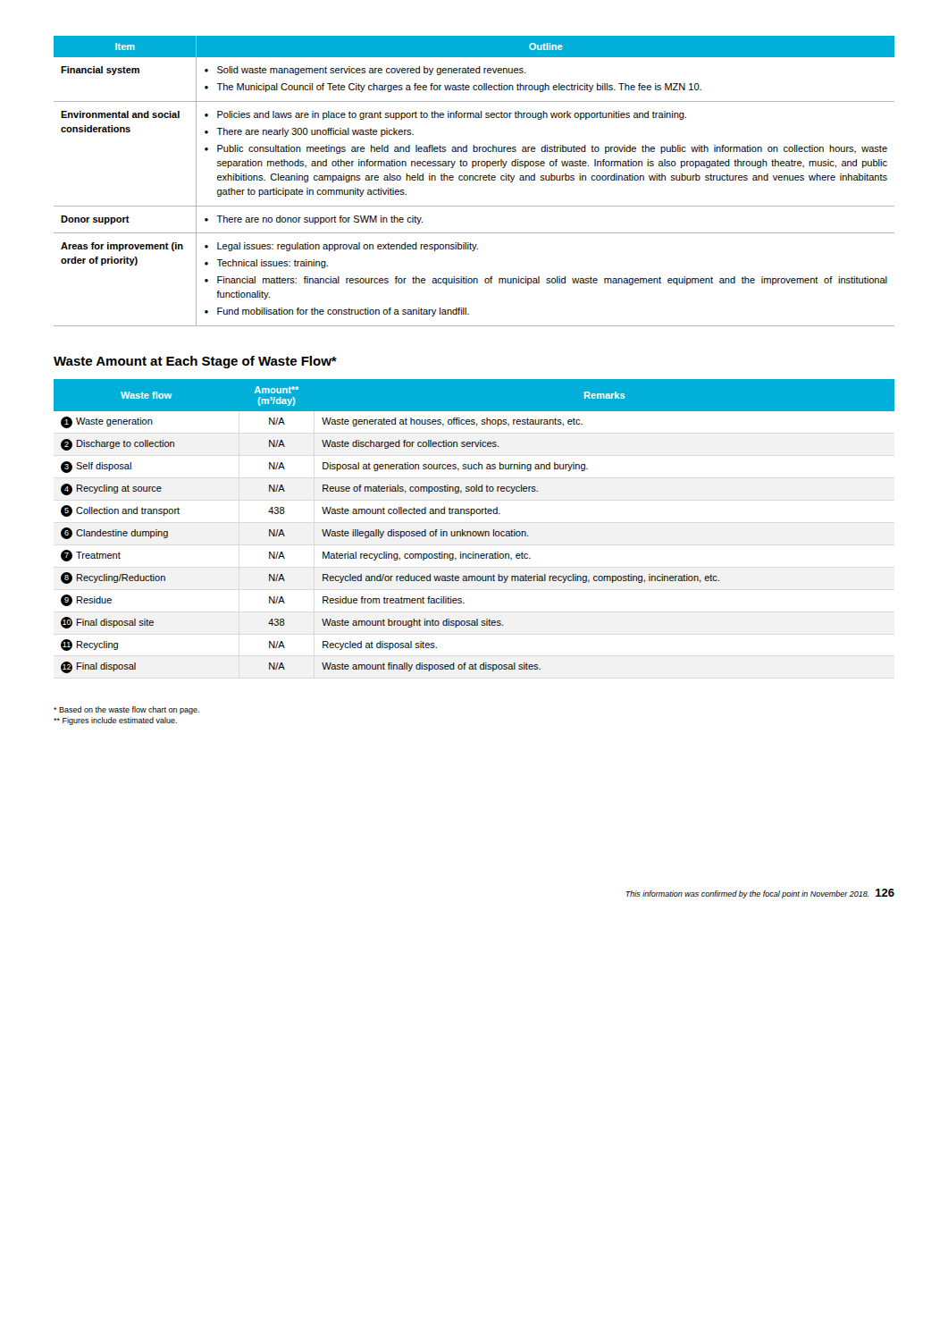| Item | Outline |
| --- | --- |
| Financial system | Solid waste management services are covered by generated revenues. The Municipal Council of Tete City charges a fee for waste collection through electricity bills. The fee is MZN 10. |
| Environmental and social considerations | Policies and laws are in place to grant support to the informal sector through work opportunities and training. There are nearly 300 unofficial waste pickers. Public consultation meetings are held and leaflets and brochures are distributed to provide the public with information on collection hours, waste separation methods, and other information necessary to properly dispose of waste. Information is also propagated through theatre, music, and public exhibitions. Cleaning campaigns are also held in the concrete city and suburbs in coordination with suburb structures and venues where inhabitants gather to participate in community activities. |
| Donor support | There are no donor support for SWM in the city. |
| Areas for improvement (in order of priority) | Legal issues: regulation approval on extended responsibility. Technical issues: training. Financial matters: financial resources for the acquisition of municipal solid waste management equipment and the improvement of institutional functionality. Fund mobilisation for the construction of a sanitary landfill. |
Waste Amount at Each Stage of Waste Flow*
| Waste flow | Amount** (m³/day) | Remarks |
| --- | --- | --- |
| 1 Waste generation | N/A | Waste generated at houses, offices, shops, restaurants, etc. |
| 2 Discharge to collection | N/A | Waste discharged for collection services. |
| 3 Self disposal | N/A | Disposal at generation sources, such as burning and burying. |
| 4 Recycling at source | N/A | Reuse of materials, composting, sold to recyclers. |
| 5 Collection and transport | 438 | Waste amount collected and transported. |
| 6 Clandestine dumping | N/A | Waste illegally disposed of in unknown location. |
| 7 Treatment | N/A | Material recycling, composting, incineration, etc. |
| 8 Recycling/Reduction | N/A | Recycled and/or reduced waste amount by material recycling, composting, incineration, etc. |
| 9 Residue | N/A | Residue from treatment facilities. |
| 10 Final disposal site | 438 | Waste amount brought into disposal sites. |
| 11 Recycling | N/A | Recycled at disposal sites. |
| 12 Final disposal | N/A | Waste amount finally disposed of at disposal sites. |
* Based on the waste flow chart on page.
** Figures include estimated value.
This information was confirmed by the focal point in November 2018.126